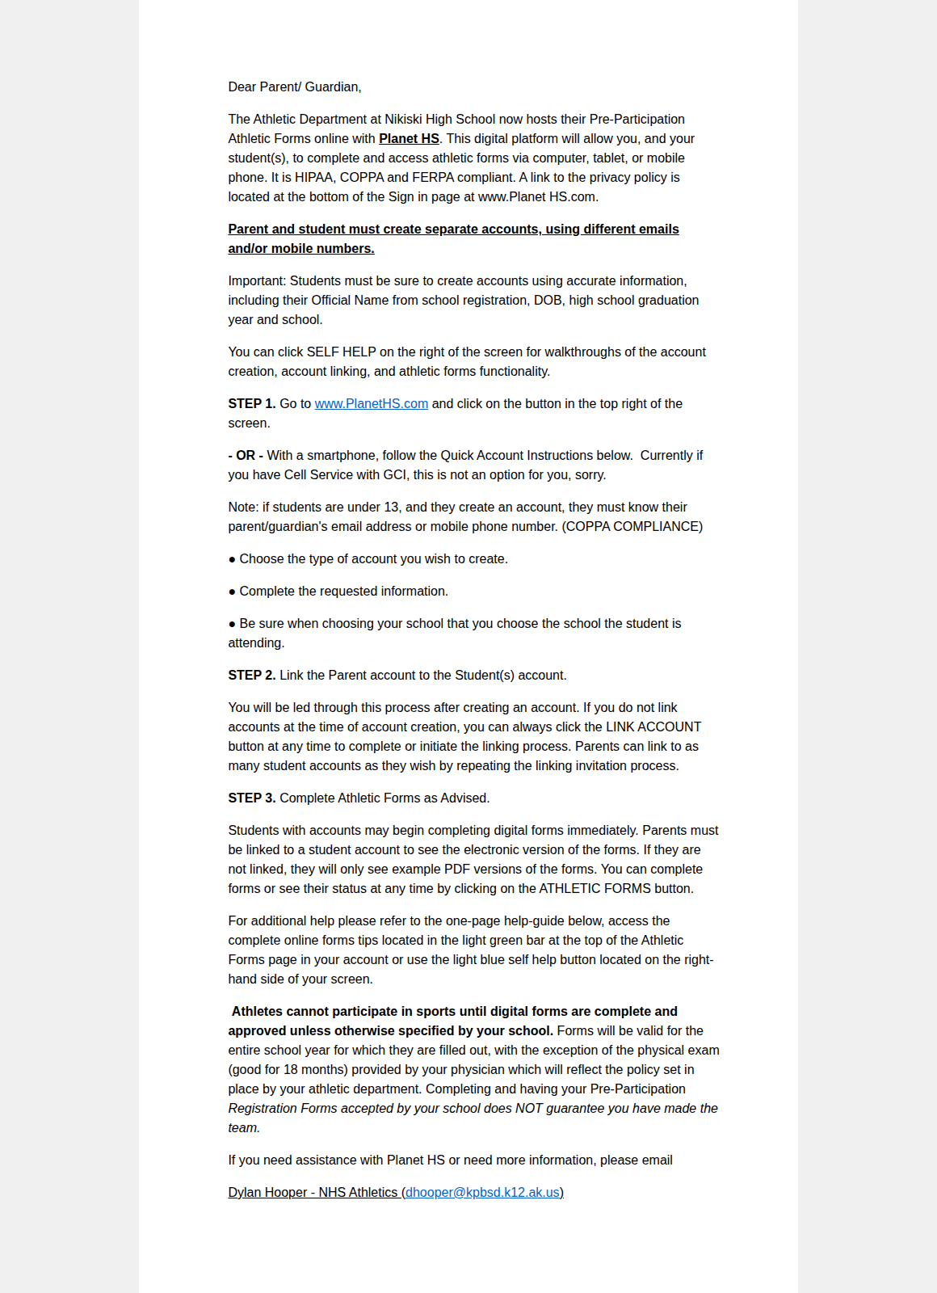Dear Parent/ Guardian,
The Athletic Department at Nikiski High School now hosts their Pre-Participation Athletic Forms online with Planet HS. This digital platform will allow you, and your student(s), to complete and access athletic forms via computer, tablet, or mobile phone. It is HIPAA, COPPA and FERPA compliant. A link to the privacy policy is located at the bottom of the Sign in page at www.Planet HS.com.
Parent and student must create separate accounts, using different emails and/or mobile numbers.
Important: Students must be sure to create accounts using accurate information, including their Official Name from school registration, DOB, high school graduation year and school.
You can click SELF HELP on the right of the screen for walkthroughs of the account creation, account linking, and athletic forms functionality.
STEP 1. Go to www.PlanetHS.com and click on the button in the top right of the screen.
- OR - With a smartphone, follow the Quick Account Instructions below. Currently if you have Cell Service with GCI, this is not an option for you, sorry.
Note: if students are under 13, and they create an account, they must know their parent/guardian's email address or mobile phone number. (COPPA COMPLIANCE)
● Choose the type of account you wish to create.
● Complete the requested information.
● Be sure when choosing your school that you choose the school the student is attending.
STEP 2. Link the Parent account to the Student(s) account.
You will be led through this process after creating an account. If you do not link accounts at the time of account creation, you can always click the LINK ACCOUNT button at any time to complete or initiate the linking process. Parents can link to as many student accounts as they wish by repeating the linking invitation process.
STEP 3. Complete Athletic Forms as Advised.
Students with accounts may begin completing digital forms immediately. Parents must be linked to a student account to see the electronic version of the forms. If they are not linked, they will only see example PDF versions of the forms. You can complete forms or see their status at any time by clicking on the ATHLETIC FORMS button.
For additional help please refer to the one-page help-guide below, access the complete online forms tips located in the light green bar at the top of the Athletic Forms page in your account or use the light blue self help button located on the right-hand side of your screen.
Athletes cannot participate in sports until digital forms are complete and approved unless otherwise specified by your school. Forms will be valid for the entire school year for which they are filled out, with the exception of the physical exam (good for 18 months) provided by your physician which will reflect the policy set in place by your athletic department. Completing and having your Pre-Participation Registration Forms accepted by your school does NOT guarantee you have made the team.
If you need assistance with Planet HS or need more information, please email
Dylan Hooper - NHS Athletics (dhooper@kpbsd.k12.ak.us)